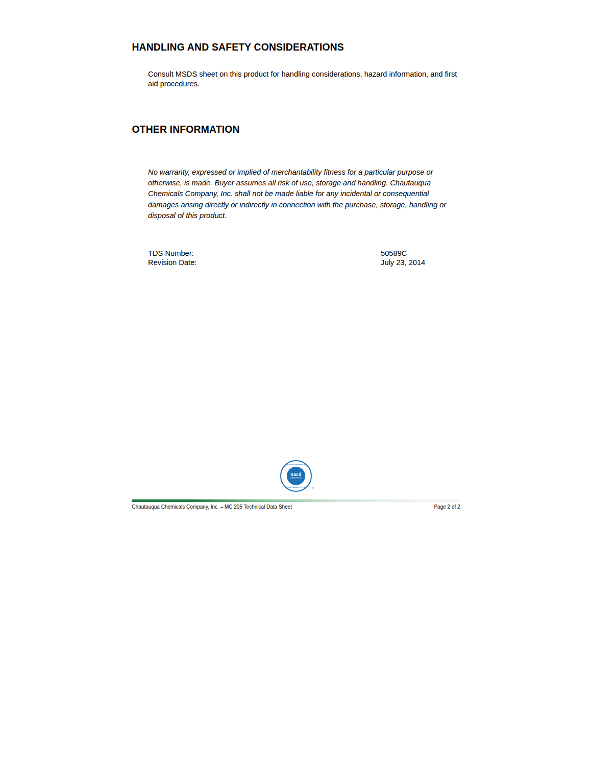HANDLING AND SAFETY CONSIDERATIONS
Consult MSDS sheet on this product for handling considerations, hazard information, and first aid procedures.
OTHER INFORMATION
No warranty, expressed or implied of merchantability fitness for a particular purpose or otherwise, is made. Buyer assumes all risk of use, storage and handling. Chautauqua Chemicals Company, Inc. shall not be made liable for any incidental or consequential damages arising directly or indirectly in connection with the purchase, storage, handling or disposal of this product.
| TDS Number: | 50589C |
| Revision Date: | July 23, 2014 |
RESPONSIBLE nacd VERIFIED DISTRIBUTION ®
Chautauqua Chemicals Company, Inc. – MC 205 Technical Data Sheet Page 2 of 2